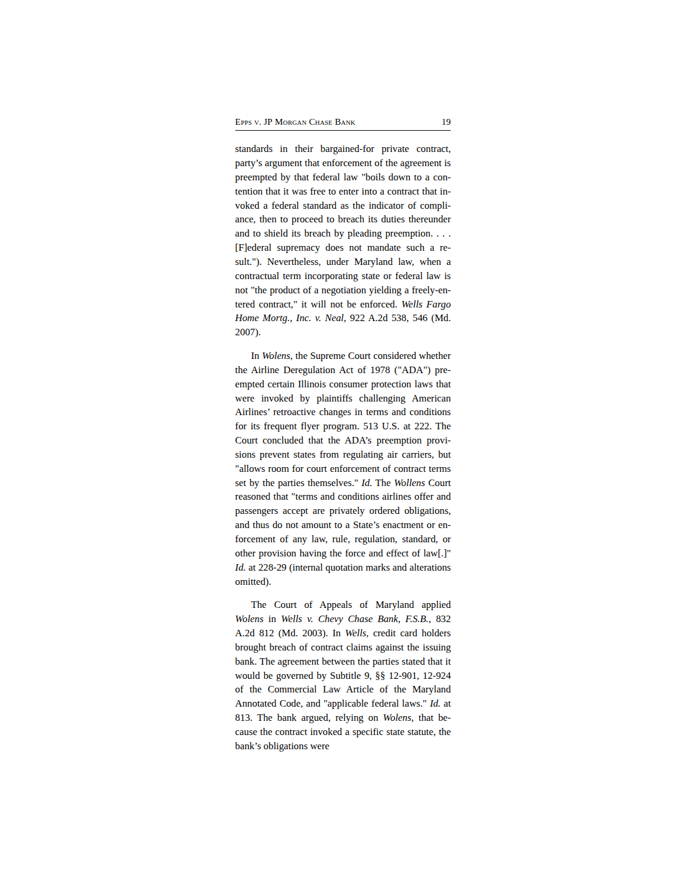Epps v. JP Morgan Chase Bank 19
standards in their bargained-for private contract, party’s argument that enforcement of the agreement is preempted by that federal law "boils down to a contention that it was free to enter into a contract that invoked a federal standard as the indicator of compliance, then to proceed to breach its duties thereunder and to shield its breach by pleading preemption. . . . [F]ederal supremacy does not mandate such a result."). Nevertheless, under Maryland law, when a contractual term incorporating state or federal law is not "the product of a negotiation yielding a freely-entered contract," it will not be enforced. Wells Fargo Home Mortg., Inc. v. Neal, 922 A.2d 538, 546 (Md. 2007).
In Wolens, the Supreme Court considered whether the Airline Deregulation Act of 1978 ("ADA") preempted certain Illinois consumer protection laws that were invoked by plaintiffs challenging American Airlines’ retroactive changes in terms and conditions for its frequent flyer program. 513 U.S. at 222. The Court concluded that the ADA’s preemption provisions prevent states from regulating air carriers, but "allows room for court enforcement of contract terms set by the parties themselves." Id. The Wollens Court reasoned that "terms and conditions airlines offer and passengers accept are privately ordered obligations, and thus do not amount to a State’s enactment or enforcement of any law, rule, regulation, standard, or other provision having the force and effect of law[.]" Id. at 228-29 (internal quotation marks and alterations omitted).
The Court of Appeals of Maryland applied Wolens in Wells v. Chevy Chase Bank, F.S.B., 832 A.2d 812 (Md. 2003). In Wells, credit card holders brought breach of contract claims against the issuing bank. The agreement between the parties stated that it would be governed by Subtitle 9, §§ 12-901, 12-924 of the Commercial Law Article of the Maryland Annotated Code, and "applicable federal laws." Id. at 813. The bank argued, relying on Wolens, that because the contract invoked a specific state statute, the bank’s obligations were